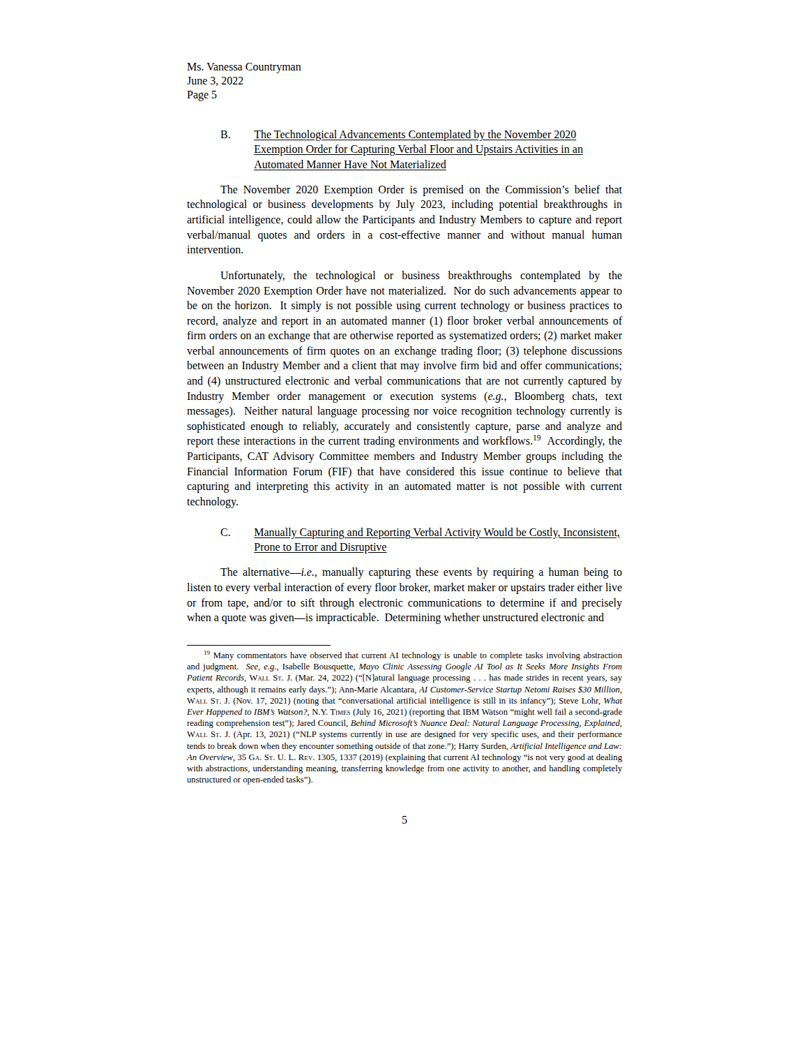Ms. Vanessa Countryman
June 3, 2022
Page 5
B. The Technological Advancements Contemplated by the November 2020 Exemption Order for Capturing Verbal Floor and Upstairs Activities in an Automated Manner Have Not Materialized
The November 2020 Exemption Order is premised on the Commission’s belief that technological or business developments by July 2023, including potential breakthroughs in artificial intelligence, could allow the Participants and Industry Members to capture and report verbal/manual quotes and orders in a cost-effective manner and without manual human intervention.
Unfortunately, the technological or business breakthroughs contemplated by the November 2020 Exemption Order have not materialized. Nor do such advancements appear to be on the horizon. It simply is not possible using current technology or business practices to record, analyze and report in an automated manner (1) floor broker verbal announcements of firm orders on an exchange that are otherwise reported as systematized orders; (2) market maker verbal announcements of firm quotes on an exchange trading floor; (3) telephone discussions between an Industry Member and a client that may involve firm bid and offer communications; and (4) unstructured electronic and verbal communications that are not currently captured by Industry Member order management or execution systems (e.g., Bloomberg chats, text messages). Neither natural language processing nor voice recognition technology currently is sophisticated enough to reliably, accurately and consistently capture, parse and analyze and report these interactions in the current trading environments and workflows.19 Accordingly, the Participants, CAT Advisory Committee members and Industry Member groups including the Financial Information Forum (FIF) that have considered this issue continue to believe that capturing and interpreting this activity in an automated matter is not possible with current technology.
C. Manually Capturing and Reporting Verbal Activity Would be Costly, Inconsistent, Prone to Error and Disruptive
The alternative—i.e., manually capturing these events by requiring a human being to listen to every verbal interaction of every floor broker, market maker or upstairs trader either live or from tape, and/or to sift through electronic communications to determine if and precisely when a quote was given—is impracticable. Determining whether unstructured electronic and
19 Many commentators have observed that current AI technology is unable to complete tasks involving abstraction and judgment. See, e.g., Isabelle Bousquette, Mayo Clinic Assessing Google AI Tool as It Seeks More Insights From Patient Records, Wall St. J. (Mar. 24, 2022) (“[N]atural language processing . . . has made strides in recent years, say experts, although it remains early days.”); Ann-Marie Alcantara, AI Customer-Service Startup Netomi Raises $30 Million, Wall St. J. (Nov. 17, 2021) (noting that “conversational artificial intelligence is still in its infancy”); Steve Lohr, What Ever Happened to IBM’s Watson?, N.Y. Times (July 16, 2021) (reporting that IBM Watson “might well fail a second-grade reading comprehension test”); Jared Council, Behind Microsoft’s Nuance Deal: Natural Language Processing, Explained, Wall St. J. (Apr. 13, 2021) (“NLP systems currently in use are designed for very specific uses, and their performance tends to break down when they encounter something outside of that zone.”); Harry Surden, Artificial Intelligence and Law: An Overview, 35 Ga. St. U. L. Rev. 1305, 1337 (2019) (explaining that current AI technology “is not very good at dealing with abstractions, understanding meaning, transferring knowledge from one activity to another, and handling completely unstructured or open-ended tasks”).
5